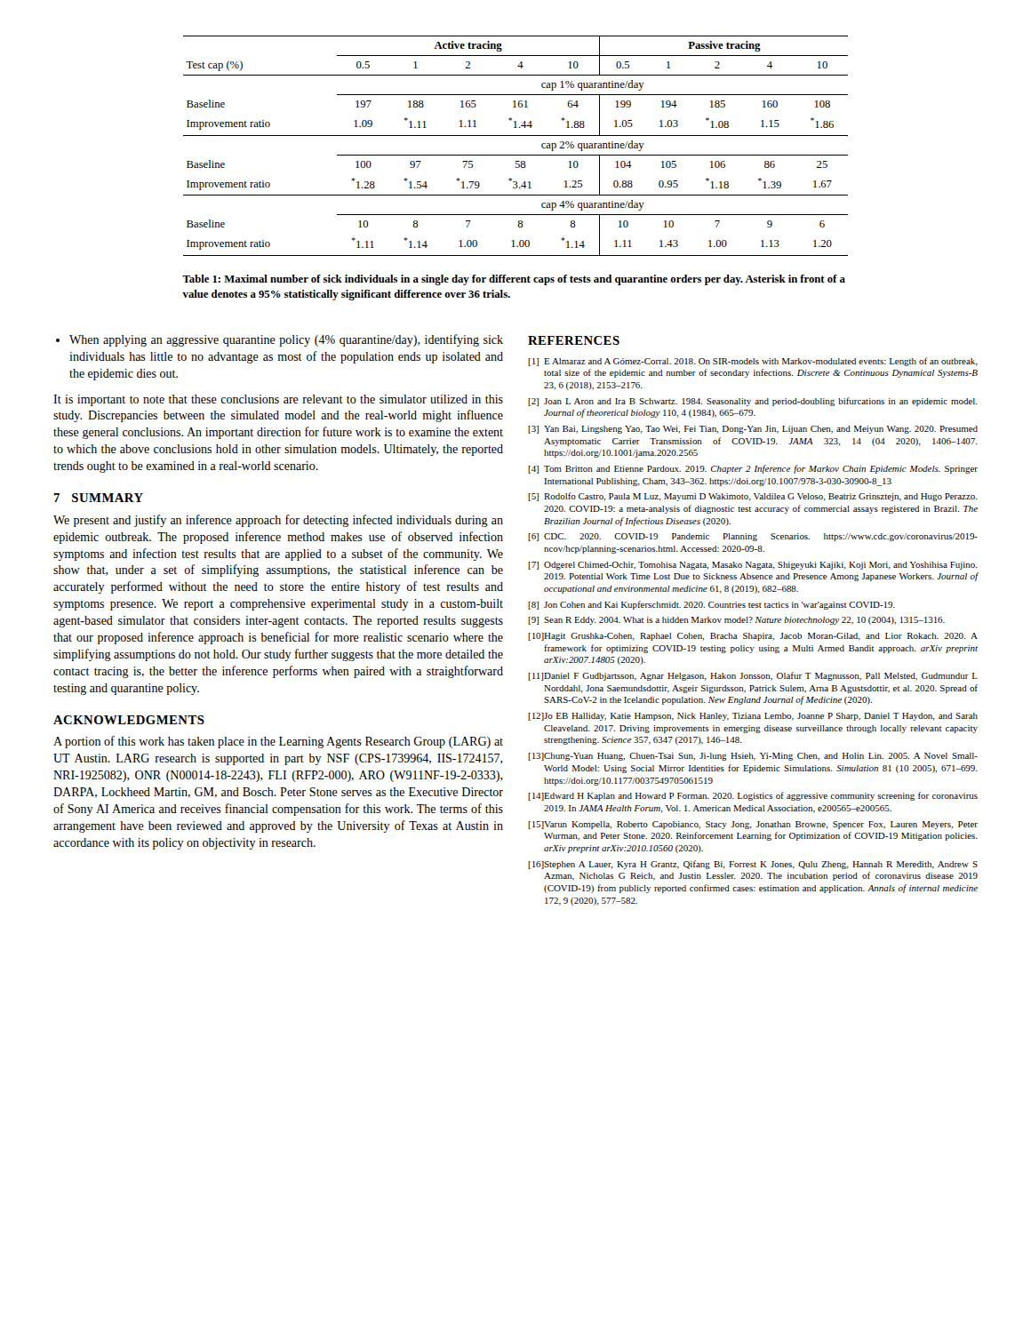| | Active tracing | Passive tracing |
| Test cap (%) | 0.5 | 1 | 2 | 4 | 10 | 0.5 | 1 | 2 | 4 | 10 |
| | cap 1% quarantine/day |
| Baseline | 197 | 188 | 165 | 161 | 64 | 199 | 194 | 185 | 160 | 108 |
| Improvement ratio | 1.09 | * 1.11 | 1.11 | * 1.44 | * 1.88 | 1.05 | 1.03 | * 1.08 | 1.15 | * 1.86 |
| | cap 2% quarantine/day |
| Baseline | 100 | 97 | 75 | 58 | 10 | 104 | 105 | 106 | 86 | 25 |
| Improvement ratio | * 1.28 | * 1.54 | * 1.79 | * 3.41 | 1.25 | 0.88 | 0.95 | * 1.18 | * 1.39 | 1.67 |
| | cap 4% quarantine/day |
| Baseline | 10 | 8 | 7 | 8 | 8 | 10 | 10 | 7 | 9 | 6 |
| Improvement ratio | * 1.11 | * 1.14 | 1.00 | 1.00 | * 1.14 | 1.11 | 1.43 | 1.00 | 1.13 | 1.20 |
Table 1: Maximal number of sick individuals in a single day for different caps of tests and quarantine orders per day. Asterisk in front of a value denotes a 95% statistically significant difference over 36 trials.
When applying an aggressive quarantine policy (4% quarantine/day), identifying sick individuals has little to no advantage as most of the population ends up isolated and the epidemic dies out.
It is important to note that these conclusions are relevant to the simulator utilized in this study. Discrepancies between the simulated model and the real-world might influence these general conclusions. An important direction for future work is to examine the extent to which the above conclusions hold in other simulation models. Ultimately, the reported trends ought to be examined in a real-world scenario.
7 SUMMARY
We present and justify an inference approach for detecting infected individuals during an epidemic outbreak. The proposed inference method makes use of observed infection symptoms and infection test results that are applied to a subset of the community. We show that, under a set of simplifying assumptions, the statistical inference can be accurately performed without the need to store the entire history of test results and symptoms presence. We report a comprehensive experimental study in a custom-built agent-based simulator that considers inter-agent contacts. The reported results suggests that our proposed inference approach is beneficial for more realistic scenario where the simplifying assumptions do not hold. Our study further suggests that the more detailed the contact tracing is, the better the inference performs when paired with a straightforward testing and quarantine policy.
ACKNOWLEDGMENTS
A portion of this work has taken place in the Learning Agents Research Group (LARG) at UT Austin. LARG research is supported in part by NSF (CPS-1739964, IIS-1724157, NRI-1925082), ONR (N00014-18-2243), FLI (RFP2-000), ARO (W911NF-19-2-0333), DARPA, Lockheed Martin, GM, and Bosch. Peter Stone serves as the Executive Director of Sony AI America and receives financial compensation for this work. The terms of this arrangement have been reviewed and approved by the University of Texas at Austin in accordance with its policy on objectivity in research.
REFERENCES
[1] E Almaraz and A Gómez-Corral. 2018. On SIR-models with Markov-modulated events: Length of an outbreak, total size of the epidemic and number of secondary infections. Discrete & Continuous Dynamical Systems-B 23, 6 (2018), 2153–2176.
[2] Joan L Aron and Ira B Schwartz. 1984. Seasonality and period-doubling bifurcations in an epidemic model. Journal of theoretical biology 110, 4 (1984), 665–679.
[3] Yan Bai, Lingsheng Yao, Tao Wei, Fei Tian, Dong-Yan Jin, Lijuan Chen, and Meiyun Wang. 2020. Presumed Asymptomatic Carrier Transmission of COVID-19. JAMA 323, 14 (04 2020), 1406–1407. https://doi.org/10.1001/jama.2020.2565
[4] Tom Britton and Etienne Pardoux. 2019. Chapter 2 Inference for Markov Chain Epidemic Models. Springer International Publishing, Cham, 343–362. https://doi.org/10.1007/978-3-030-30900-8_13
[5] Rodolfo Castro, Paula M Luz, Mayumi D Wakimoto, Valdilea G Veloso, Beatriz Grinsztejn, and Hugo Perazzo. 2020. COVID-19: a meta-analysis of diagnostic test accuracy of commercial assays registered in Brazil. The Brazilian Journal of Infectious Diseases (2020).
[6] CDC. 2020. COVID-19 Pandemic Planning Scenarios. https://www.cdc.gov/coronavirus/2019-ncov/hcp/planning-scenarios.html. Accessed: 2020-09-8.
[7] Odgerel Chimed-Ochir, Tomohisa Nagata, Masako Nagata, Shigeyuki Kajiki, Koji Mori, and Yoshihisa Fujino. 2019. Potential Work Time Lost Due to Sickness Absence and Presence Among Japanese Workers. Journal of occupational and environmental medicine 61, 8 (2019), 682–688.
[8] Jon Cohen and Kai Kupferschmidt. 2020. Countries test tactics in 'war'against COVID-19.
[9] Sean R Eddy. 2004. What is a hidden Markov model? Nature biotechnology 22, 10 (2004), 1315–1316.
[10] Hagit Grushka-Cohen, Raphael Cohen, Bracha Shapira, Jacob Moran-Gilad, and Lior Rokach. 2020. A framework for optimizing COVID-19 testing policy using a Multi Armed Bandit approach. arXiv preprint arXiv:2007.14805 (2020).
[11] Daniel F Gudbjartsson, Agnar Helgason, Hakon Jonsson, Olafur T Magnusson, Pall Melsted, Gudmundur L Norddahl, Jona Saemundsdottir, Asgeir Sigurdsson, Patrick Sulem, Arna B Agustsdottir, et al. 2020. Spread of SARS-CoV-2 in the Icelandic population. New England Journal of Medicine (2020).
[12] Jo EB Halliday, Katie Hampson, Nick Hanley, Tiziana Lembo, Joanne P Sharp, Daniel T Haydon, and Sarah Cleaveland. 2017. Driving improvements in emerging disease surveillance through locally relevant capacity strengthening. Science 357, 6347 (2017), 146–148.
[13] Chung-Yuan Huang, Chuen-Tsai Sun, Ji-lung Hsieh, Yi-Ming Chen, and Holin Lin. 2005. A Novel Small-World Model: Using Social Mirror Identities for Epidemic Simulations. Simulation 81 (10 2005), 671–699. https://doi.org/10.1177/0037549705061519
[14] Edward H Kaplan and Howard P Forman. 2020. Logistics of aggressive community screening for coronavirus 2019. In JAMA Health Forum, Vol. 1. American Medical Association, e200565–e200565.
[15] Varun Kompella, Roberto Capobianco, Stacy Jong, Jonathan Browne, Spencer Fox, Lauren Meyers, Peter Wurman, and Peter Stone. 2020. Reinforcement Learning for Optimization of COVID-19 Mitigation policies. arXiv preprint arXiv:2010.10560 (2020).
[16] Stephen A Lauer, Kyra H Grantz, Qifang Bi, Forrest K Jones, Qulu Zheng, Hannah R Meredith, Andrew S Azman, Nicholas G Reich, and Justin Lessler. 2020. The incubation period of coronavirus disease 2019 (COVID-19) from publicly reported confirmed cases: estimation and application. Annals of internal medicine 172, 9 (2020), 577–582.